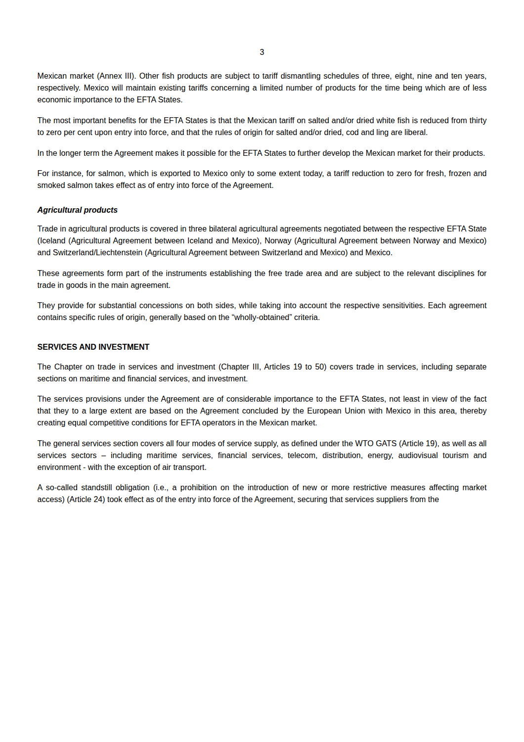3
Mexican market (Annex III). Other fish products are subject to tariff dismantling schedules of three, eight, nine and ten years, respectively. Mexico will maintain existing tariffs concerning a limited number of products for the time being which are of less economic importance to the EFTA States.
The most important benefits for the EFTA States is that the Mexican tariff on salted and/or dried white fish is reduced from thirty to zero per cent upon entry into force, and that the rules of origin for salted and/or dried, cod and ling are liberal.
In the longer term the Agreement makes it possible for the EFTA States to further develop the Mexican market for their products.
For instance, for salmon, which is exported to Mexico only to some extent today, a tariff reduction to zero for fresh, frozen and smoked salmon takes effect as of entry into force of the Agreement.
Agricultural products
Trade in agricultural products is covered in three bilateral agricultural agreements negotiated between the respective EFTA State (Iceland (Agricultural Agreement between Iceland and Mexico), Norway (Agricultural Agreement between Norway and Mexico) and Switzerland/Liechtenstein (Agricultural Agreement between Switzerland and Mexico) and Mexico.
These agreements form part of the instruments establishing the free trade area and are subject to the relevant disciplines for trade in goods in the main agreement.
They provide for substantial concessions on both sides, while taking into account the respective sensitivities. Each agreement contains specific rules of origin, generally based on the “wholly-obtained” criteria.
Services and Investment
The Chapter on trade in services and investment (Chapter III, Articles 19 to 50) covers trade in services, including separate sections on maritime and financial services, and investment.
The services provisions under the Agreement are of considerable importance to the EFTA States, not least in view of the fact that they to a large extent are based on the Agreement concluded by the European Union with Mexico in this area, thereby creating equal competitive conditions for EFTA operators in the Mexican market.
The general services section covers all four modes of service supply, as defined under the WTO GATS (Article 19), as well as all services sectors – including maritime services, financial services, telecom, distribution, energy, audiovisual tourism and environment - with the exception of air transport.
A so-called standstill obligation (i.e., a prohibition on the introduction of new or more restrictive measures affecting market access) (Article 24) took effect as of the entry into force of the Agreement, securing that services suppliers from the